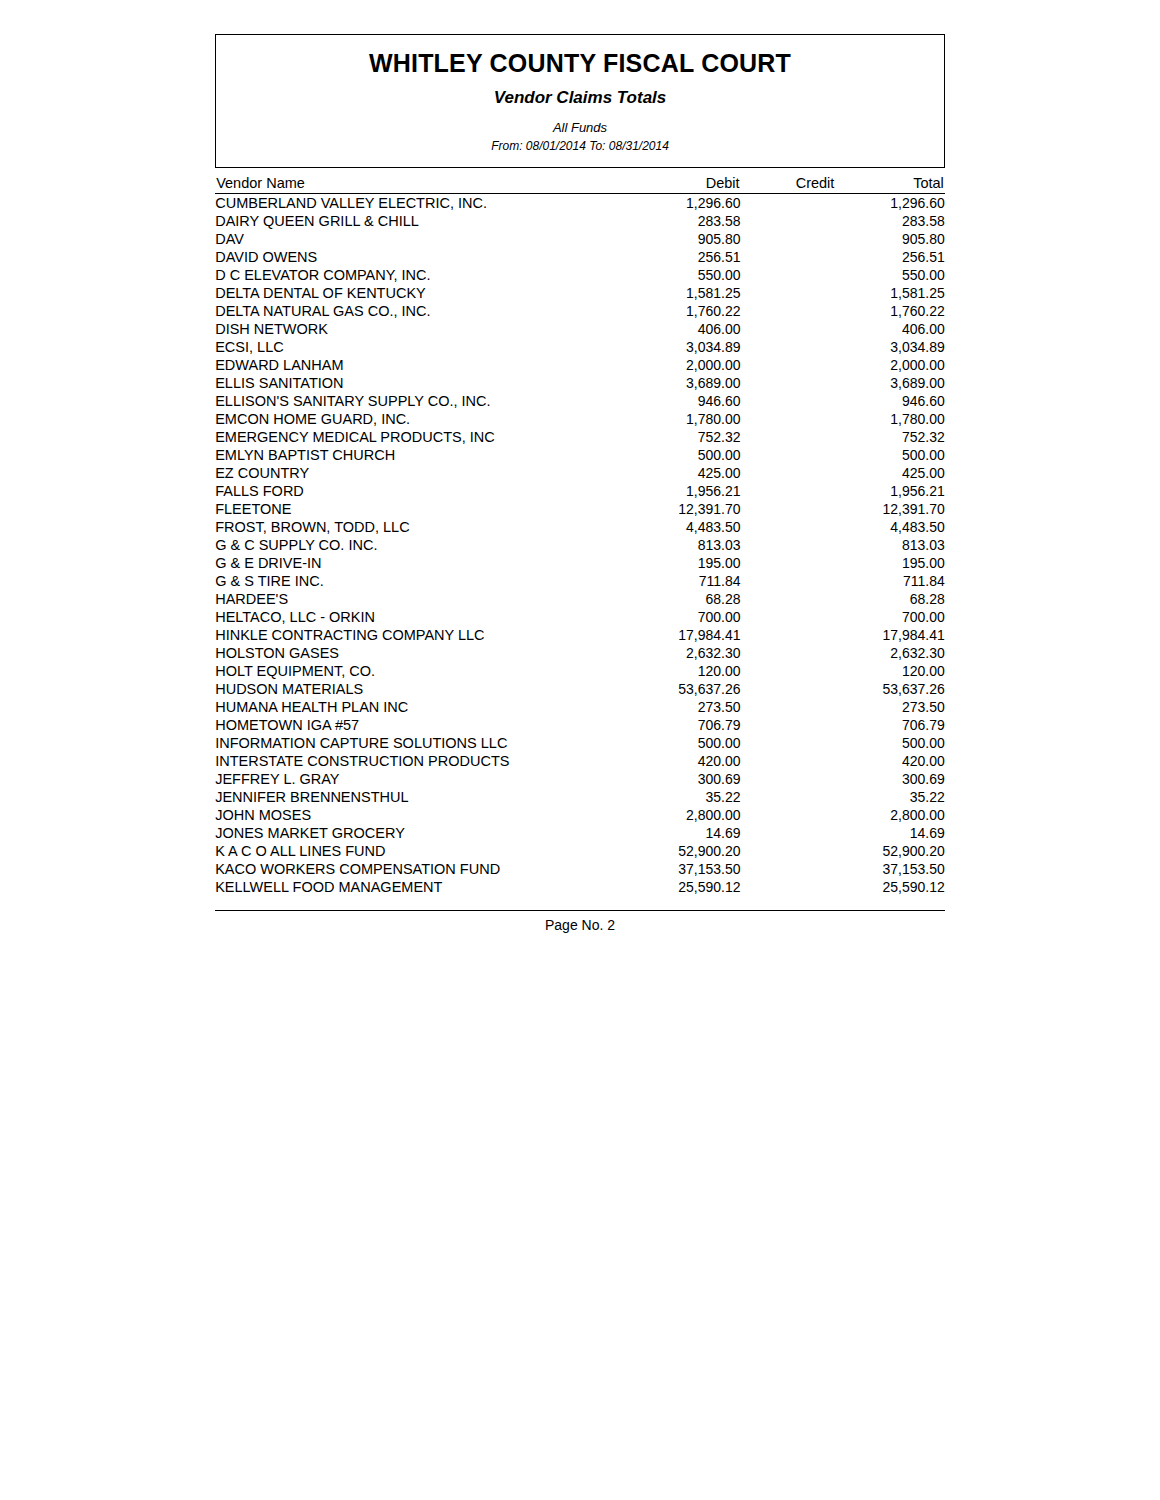WHITLEY COUNTY FISCAL COURT
Vendor Claims Totals
All Funds
From: 08/01/2014 To: 08/31/2014
| Vendor Name | Debit | Credit | Total |
| --- | --- | --- | --- |
| CUMBERLAND VALLEY ELECTRIC, INC. | 1,296.60 | | 1,296.60 |
| DAIRY QUEEN GRILL & CHILL | 283.58 | | 283.58 |
| DAV | 905.80 | | 905.80 |
| DAVID OWENS | 256.51 | | 256.51 |
| D C ELEVATOR COMPANY, INC. | 550.00 | | 550.00 |
| DELTA DENTAL OF KENTUCKY | 1,581.25 | | 1,581.25 |
| DELTA NATURAL GAS CO., INC. | 1,760.22 | | 1,760.22 |
| DISH NETWORK | 406.00 | | 406.00 |
| ECSI, LLC | 3,034.89 | | 3,034.89 |
| EDWARD LANHAM | 2,000.00 | | 2,000.00 |
| ELLIS SANITATION | 3,689.00 | | 3,689.00 |
| ELLISON'S SANITARY SUPPLY CO., INC. | 946.60 | | 946.60 |
| EMCON HOME GUARD, INC. | 1,780.00 | | 1,780.00 |
| EMERGENCY MEDICAL PRODUCTS, INC | 752.32 | | 752.32 |
| EMLYN BAPTIST CHURCH | 500.00 | | 500.00 |
| EZ COUNTRY | 425.00 | | 425.00 |
| FALLS FORD | 1,956.21 | | 1,956.21 |
| FLEETONE | 12,391.70 | | 12,391.70 |
| FROST, BROWN, TODD, LLC | 4,483.50 | | 4,483.50 |
| G & C SUPPLY CO. INC. | 813.03 | | 813.03 |
| G & E DRIVE-IN | 195.00 | | 195.00 |
| G & S TIRE INC. | 711.84 | | 711.84 |
| HARDEE'S | 68.28 | | 68.28 |
| HELTACO, LLC - ORKIN | 700.00 | | 700.00 |
| HINKLE CONTRACTING COMPANY LLC | 17,984.41 | | 17,984.41 |
| HOLSTON GASES | 2,632.30 | | 2,632.30 |
| HOLT EQUIPMENT, CO. | 120.00 | | 120.00 |
| HUDSON MATERIALS | 53,637.26 | | 53,637.26 |
| HUMANA HEALTH PLAN INC | 273.50 | | 273.50 |
| HOMETOWN IGA #57 | 706.79 | | 706.79 |
| INFORMATION CAPTURE SOLUTIONS LLC | 500.00 | | 500.00 |
| INTERSTATE CONSTRUCTION PRODUCTS | 420.00 | | 420.00 |
| JEFFREY L. GRAY | 300.69 | | 300.69 |
| JENNIFER BRENNENSTHUL | 35.22 | | 35.22 |
| JOHN MOSES | 2,800.00 | | 2,800.00 |
| JONES MARKET GROCERY | 14.69 | | 14.69 |
| K A C O ALL LINES FUND | 52,900.20 | | 52,900.20 |
| KACO WORKERS COMPENSATION FUND | 37,153.50 | | 37,153.50 |
| KELLWELL FOOD MANAGEMENT | 25,590.12 | | 25,590.12 |
Page No. 2